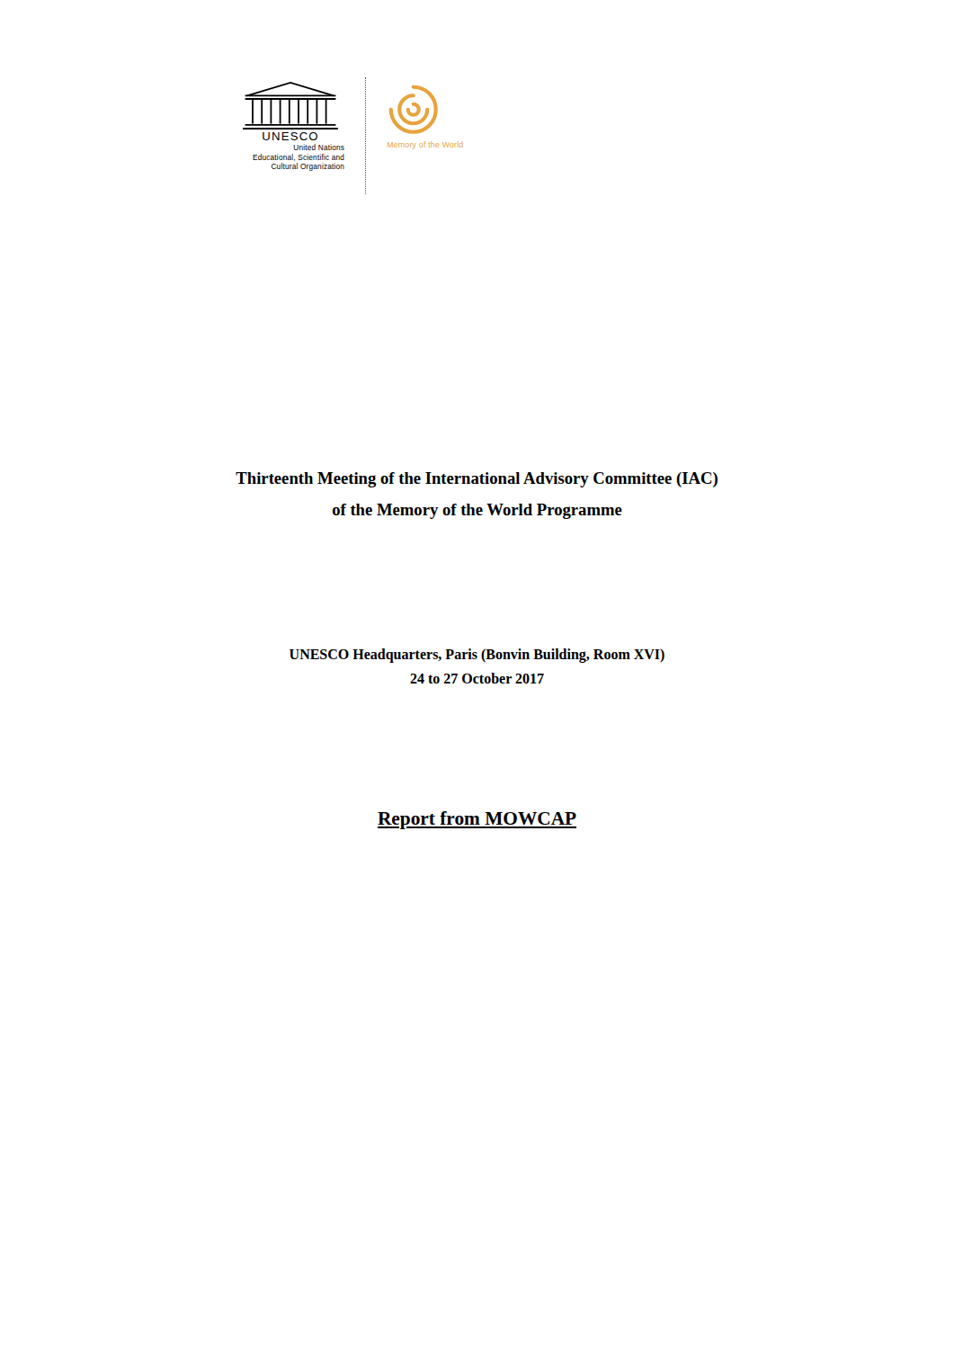UNESCO
United Nations
Educational, Scientific and
Cultural Organization
Memory of the World
Thirteenth Meeting of the International Advisory Committee (IAC)
of the Memory of the World Programme
UNESCO Headquarters, Paris (Bonvin Building, Room XVI)
24 to 27 October 2017
Report from MOWCAP